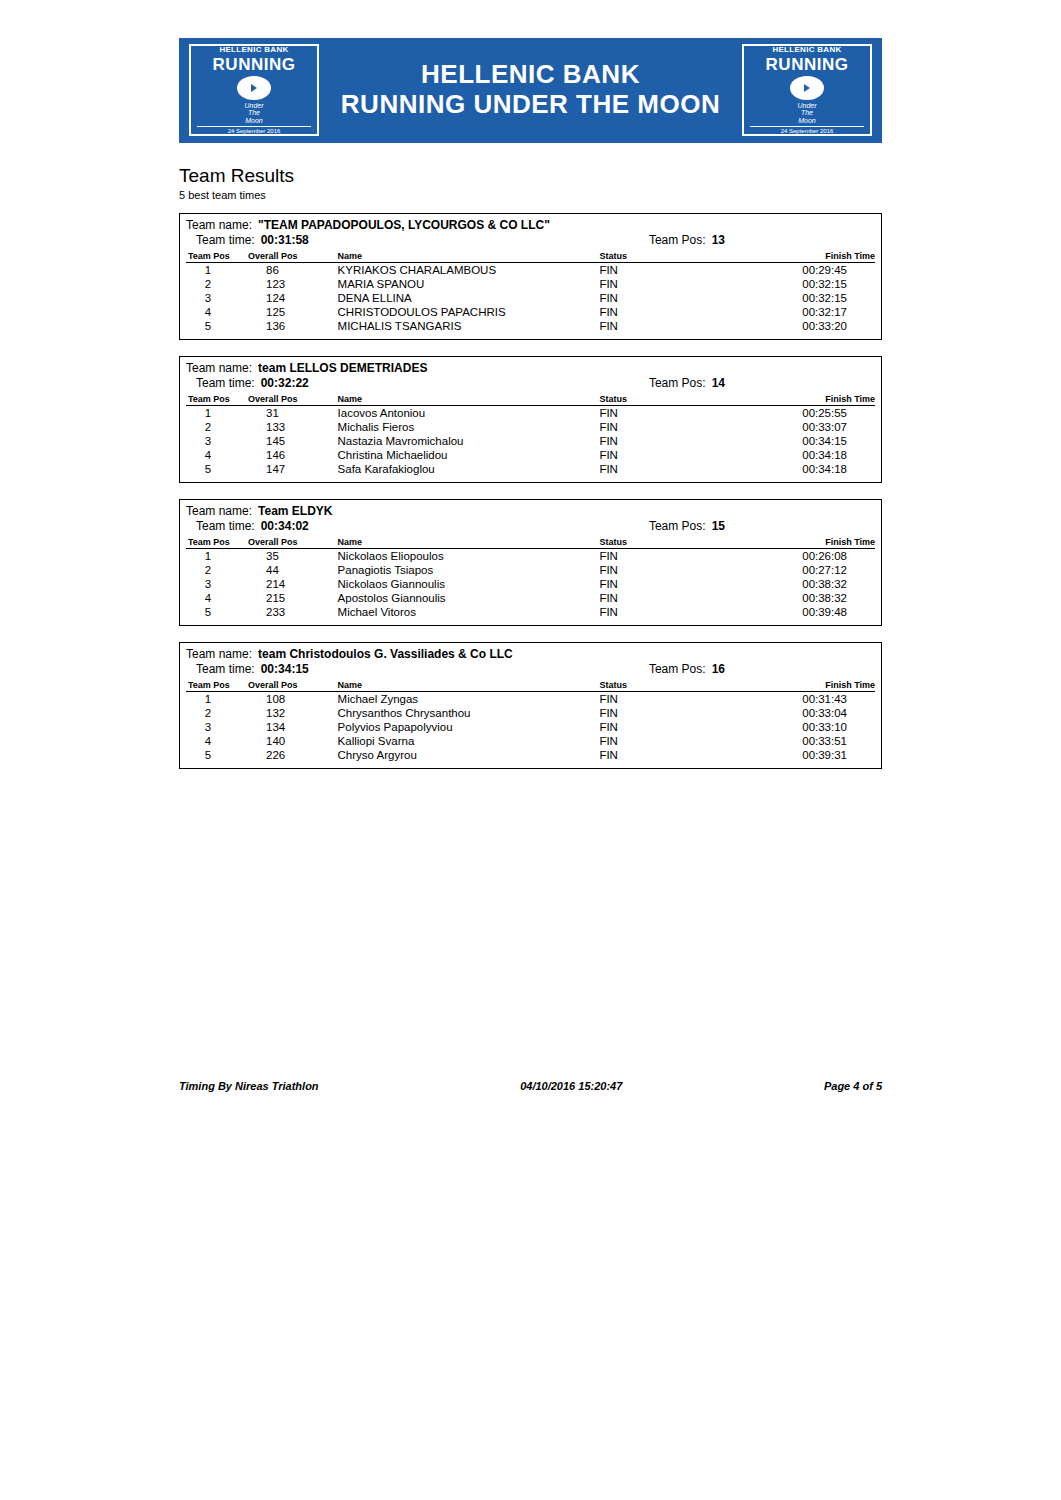HELLENIC BANK
RUNNING
Under
The
Moon
24 September 2016
HELLENIC BANK
RUNNING UNDER THE MOON
HELLENIC BANK
RUNNING
Under
The
Moon
24 September 2016
Team Results
5 best team times
Team name: "TEAM PAPADOPOULOS, LYCOURGOS & CO LLC"
Team time: 00:31:58 Team Pos: 13
| Team Pos | Overall Pos | Name | Status | Finish Time |
| --- | --- | --- | --- | --- |
| 1 | 86 | KYRIAKOS CHARALAMBOUS | FIN | 00:29:45 |
| 2 | 123 | MARIA SPANOU | FIN | 00:32:15 |
| 3 | 124 | DENA ELLINA | FIN | 00:32:15 |
| 4 | 125 | CHRISTODOULOS PAPACHRIS | FIN | 00:32:17 |
| 5 | 136 | MICHALIS TSANGARIS | FIN | 00:33:20 |
Team name: team LELLOS DEMETRIADES
Team time: 00:32:22 Team Pos: 14
| Team Pos | Overall Pos | Name | Status | Finish Time |
| --- | --- | --- | --- | --- |
| 1 | 31 | Iacovos Antoniou | FIN | 00:25:55 |
| 2 | 133 | Michalis Fieros | FIN | 00:33:07 |
| 3 | 145 | Nastazia Mavromichalou | FIN | 00:34:15 |
| 4 | 146 | Christina Michaelidou | FIN | 00:34:18 |
| 5 | 147 | Safa Karafakioglou | FIN | 00:34:18 |
Team name: Team ELDYK
Team time: 00:34:02 Team Pos: 15
| Team Pos | Overall Pos | Name | Status | Finish Time |
| --- | --- | --- | --- | --- |
| 1 | 35 | Nickolaos Eliopoulos | FIN | 00:26:08 |
| 2 | 44 | Panagiotis Tsiapos | FIN | 00:27:12 |
| 3 | 214 | Nickolaos Giannoulis | FIN | 00:38:32 |
| 4 | 215 | Apostolos Giannoulis | FIN | 00:38:32 |
| 5 | 233 | Michael Vitoros | FIN | 00:39:48 |
Team name: team Christodoulos G. Vassiliades & Co LLC
Team time: 00:34:15 Team Pos: 16
| Team Pos | Overall Pos | Name | Status | Finish Time |
| --- | --- | --- | --- | --- |
| 1 | 108 | Michael Zyngas | FIN | 00:31:43 |
| 2 | 132 | Chrysanthos Chrysanthou | FIN | 00:33:04 |
| 3 | 134 | Polyvios Papapolyviou | FIN | 00:33:10 |
| 4 | 140 | Kalliopi Svarna | FIN | 00:33:51 |
| 5 | 226 | Chryso Argyrou | FIN | 00:39:31 |
Timing By Nireas Triathlon
04/10/2016 15:20:47
Page 4 of 5